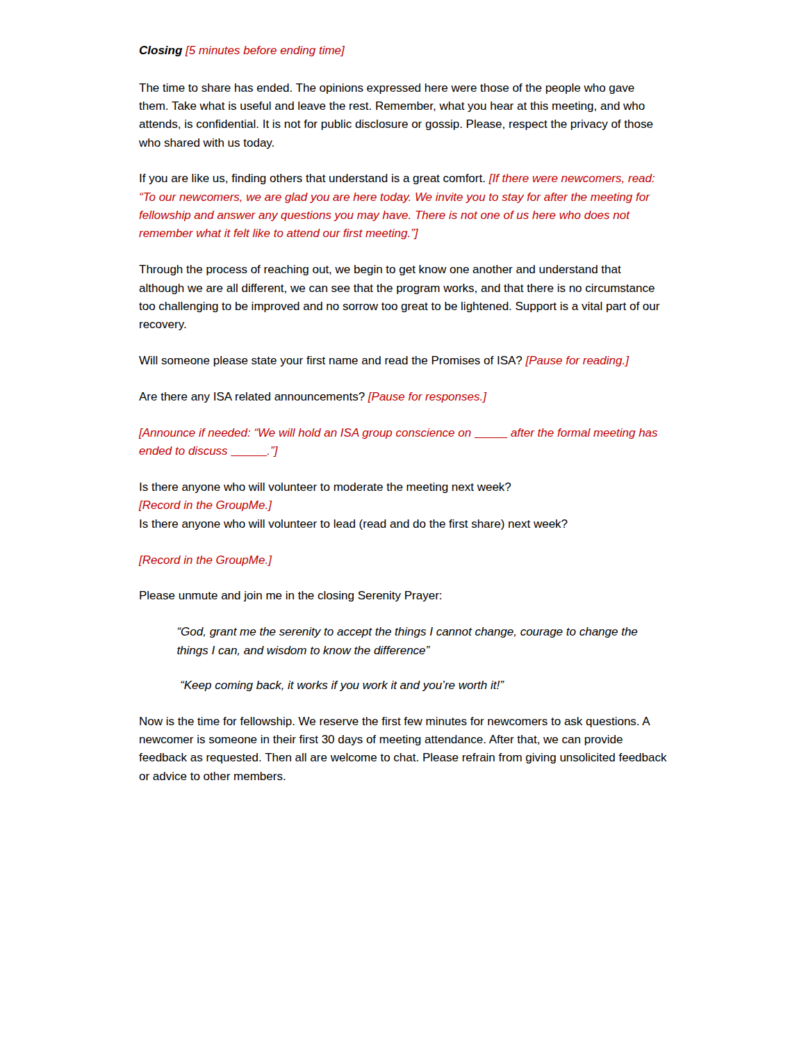Closing [5 minutes before ending time]
The time to share has ended. The opinions expressed here were those of the people who gave them. Take what is useful and leave the rest. Remember, what you hear at this meeting, and who attends, is confidential. It is not for public disclosure or gossip. Please, respect the privacy of those who shared with us today.
If you are like us, finding others that understand is a great comfort. [If there were newcomers, read: “To our newcomers, we are glad you are here today. We invite you to stay for after the meeting for fellowship and answer any questions you may have. There is not one of us here who does not remember what it felt like to attend our first meeting.”]
Through the process of reaching out, we begin to get know one another and understand that although we are all different, we can see that the program works, and that there is no circumstance too challenging to be improved and no sorrow too great to be lightened. Support is a vital part of our recovery.
Will someone please state your first name and read the Promises of ISA? [Pause for reading.]
Are there any ISA related announcements? [Pause for responses.]
[Announce if needed: “We will hold an ISA group conscience on after the formal meeting has ended to discuss .”]
Is there anyone who will volunteer to moderate the meeting next week?
[Record in the GroupMe.]
Is there anyone who will volunteer to lead (read and do the first share) next week?
[Record in the GroupMe.]
Please unmute and join me in the closing Serenity Prayer:
“God, grant me the serenity to accept the things I cannot change, courage to change the things I can, and wisdom to know the difference”
“Keep coming back, it works if you work it and you’re worth it!”
Now is the time for fellowship. We reserve the first few minutes for newcomers to ask questions. A newcomer is someone in their first 30 days of meeting attendance. After that, we can provide feedback as requested. Then all are welcome to chat. Please refrain from giving unsolicited feedback or advice to other members.